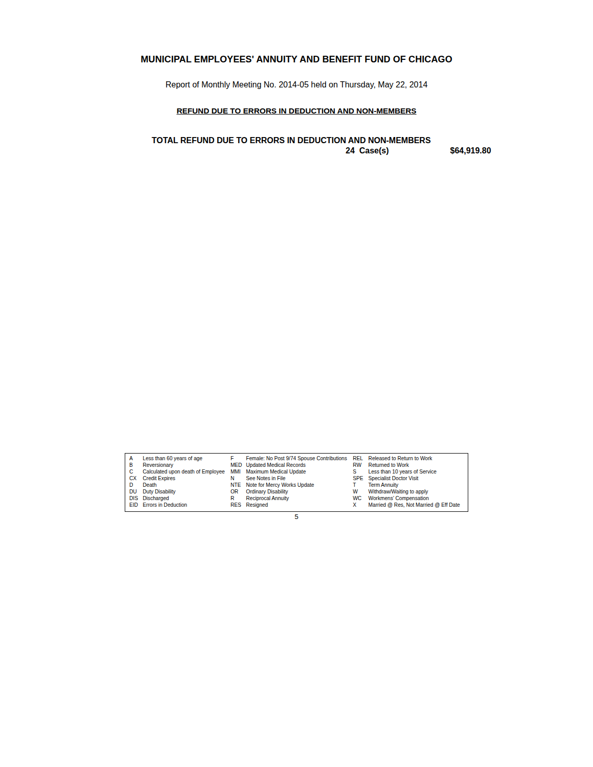MUNICIPAL EMPLOYEES' ANNUITY AND BENEFIT FUND OF CHICAGO
Report of Monthly Meeting No. 2014-05 held on Thursday, May 22, 2014
REFUND DUE TO ERRORS IN DEDUCTION AND NON-MEMBERS
TOTAL REFUND DUE TO ERRORS IN DEDUCTION AND NON-MEMBERS
24 Case(s) $64,919.80
| A | Less than 60 years of age | F | Female: No Post 9/74 Spouse Contributions | REL | Released to Return to Work |
| B | Reversionary | MED | Updated Medical Records | RW | Returned to Work |
| C | Calculated upon death of Employee | MMI | Maximum Medical Update | S | Less than 10 years of Service |
| CX | Credit Expires | N | See Notes in File | SPE | Specialist Doctor Visit |
| D | Death | NTE | Note for Mercy Works Update | T | Term Annuity |
| DU | Duty Disability | OR | Ordinary Disability | W | Withdraw/Waiting to apply |
| DIS | Discharged | R | Reciprocal Annuity | WC | Workmens’ Compensation |
| EID | Errors in Deduction | RES | Resigned | X | Married @ Res, Not Married @ Eff Date |
5